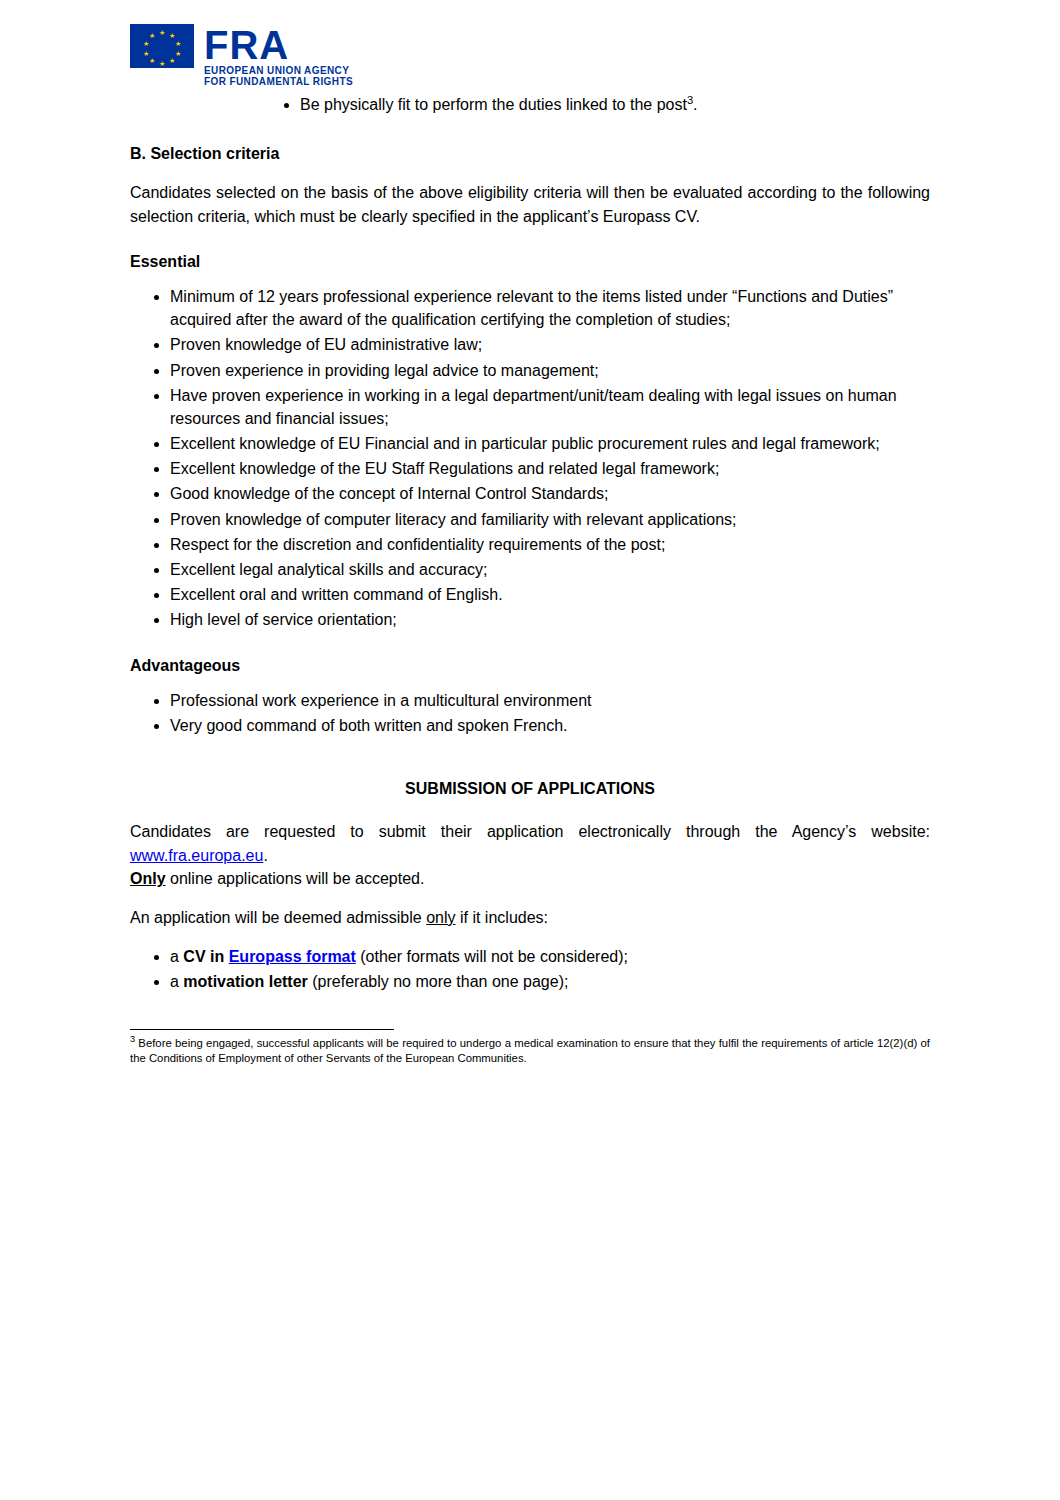★ ★ ★ ★ ★ ★ ★ ★ ★ ★
FRA
European Union Agency
for Fundamental Rights
Be physically fit to perform the duties linked to the post3.
B. Selection criteria
Candidates selected on the basis of the above eligibility criteria will then be evaluated according to the following selection criteria, which must be clearly specified in the applicant’s Europass CV.
Essential
Minimum of 12 years professional experience relevant to the items listed under “Functions and Duties” acquired after the award of the qualification certifying the completion of studies;
Proven knowledge of EU administrative law;
Proven experience in providing legal advice to management;
Have proven experience in working in a legal department/unit/team dealing with legal issues on human resources and financial issues;
Excellent knowledge of EU Financial and in particular public procurement rules and legal framework;
Excellent knowledge of the EU Staff Regulations and related legal framework;
Good knowledge of the concept of Internal Control Standards;
Proven knowledge of computer literacy and familiarity with relevant applications;
Respect for the discretion and confidentiality requirements of the post;
Excellent legal analytical skills and accuracy;
Excellent oral and written command of English.
High level of service orientation;
Advantageous
Professional work experience in a multicultural environment
Very good command of both written and spoken French.
Submission of applications
Candidates are requested to submit their application electronically through the Agency’s website: www.fra.europa.eu.
Only online applications will be accepted.
An application will be deemed admissible only if it includes:
a CV in Europass format (other formats will not be considered);
a motivation letter (preferably no more than one page);
3 Before being engaged, successful applicants will be required to undergo a medical examination to ensure that they fulfil the requirements of article 12(2)(d) of the Conditions of Employment of other Servants of the European Communities.